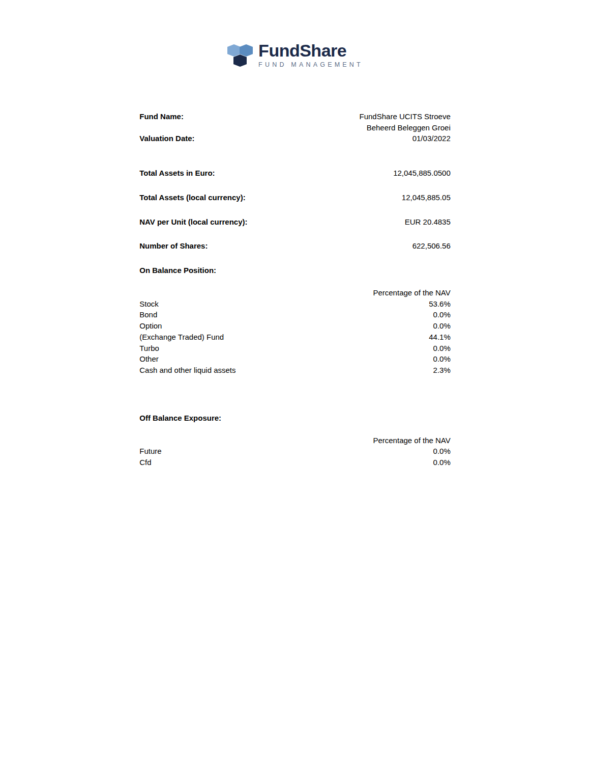Fund Share
FUND MANAGEMENT
| Fund Name: | FundShare UCITS Stroeve Beheerd Beleggen Groei |
| Valuation Date: | 01/03/2022 |
| Total Assets in Euro: | 12,045,885.0500 |
| Total Assets (local currency): | 12,045,885.05 |
| NAV per Unit (local currency): | EUR 20.4835 |
| Number of Shares: | 622,506.56 |
On Balance Position:
| | Percentage of the NAV |
| --- | --- |
| Stock | 53.6% |
| Bond | 0.0% |
| Option | 0.0% |
| (Exchange Traded) Fund | 44.1% |
| Turbo | 0.0% |
| Other | 0.0% |
| Cash and other liquid assets | 2.3% |
Off Balance Exposure:
| | Percentage of the NAV |
| --- | --- |
| Future | 0.0% |
| Cfd | 0.0% |